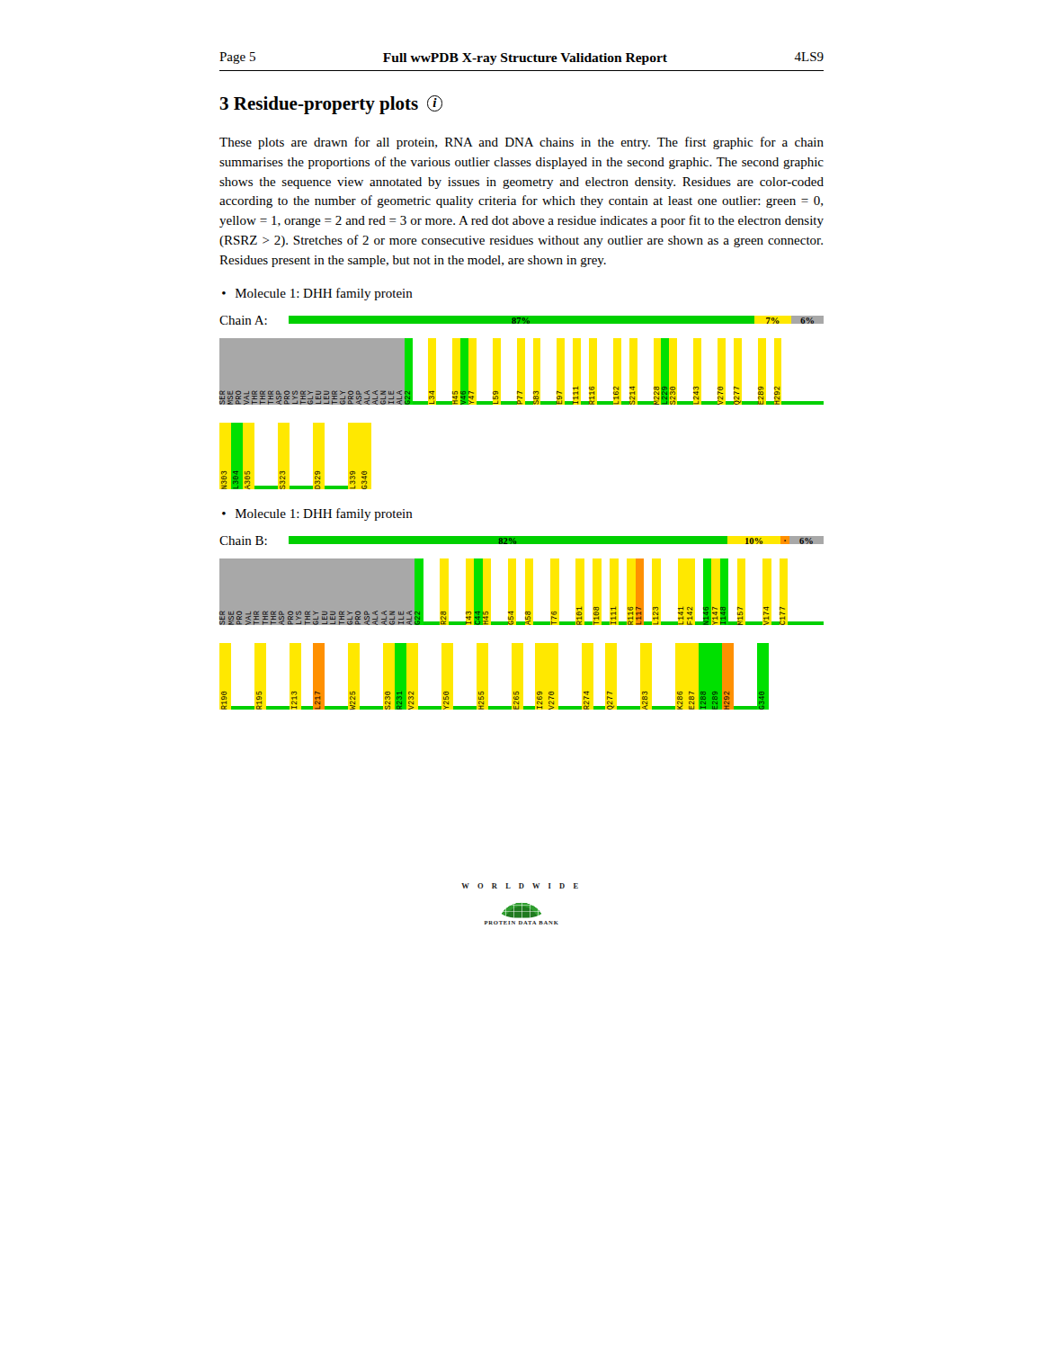Page 5
Full wwPDB X-ray Structure Validation Report
4LS9
3 Residue-property plots i
These plots are drawn for all protein, RNA and DNA chains in the entry. The first graphic for a chain summarises the proportions of the various outlier classes displayed in the second graphic. The second graphic shows the sequence view annotated by issues in geometry and electron density. Residues are color-coded according to the number of geometric quality criteria for which they contain at least one outlier: green = 0, yellow = 1, orange = 2 and red = 3 or more. A red dot above a residue indicates a poor fit to the electron density (RSRZ > 2). Stretches of 2 or more consecutive residues without any outlier are shown as a green connector. Residues present in the sample, but not in the model, are shown in grey.
Molecule 1: DHH family protein
Chain A:
87%
7%
6%
SER
MSE
PRO
VAL
THR
THR
THR
ASP
PRO
LYS
THR
GLY
LEU
LEU
THR
GLY
PRO
ASP
ALA
ALA
GLN
ILE
ALA
G22
L34
H45
V46
Y47
L59
P77
S83
E97
I111
R116
L162
S214
M228
L229
S230
L243
V270
Q277
E289
H292
N303
L304
A305
S323
D329
L339
G340
Molecule 1: DHH family protein
Chain B:
82%
10%
·
6%
SER
MSE
PRO
VAL
THR
THR
THR
ASP
PRO
LYS
THR
GLY
LEU
LEU
THR
GLY
PRO
ASP
ALA
ALA
GLN
ILE
ALA
G22
R28
I43
C44
H45
G54
A58
T76
R101
T108
I111
R116
L117
L123
L141
F142
N146
Y147
I148
M157
V174
C177
R190
R195
I213
L217
W225
S230
R231
V232
Y250
H255
E265
I269
V270
R274
Q277
A283
K286
E287
I288
E289
H292
G340
W O R L D W I D E
PROTEIN DATA BANK